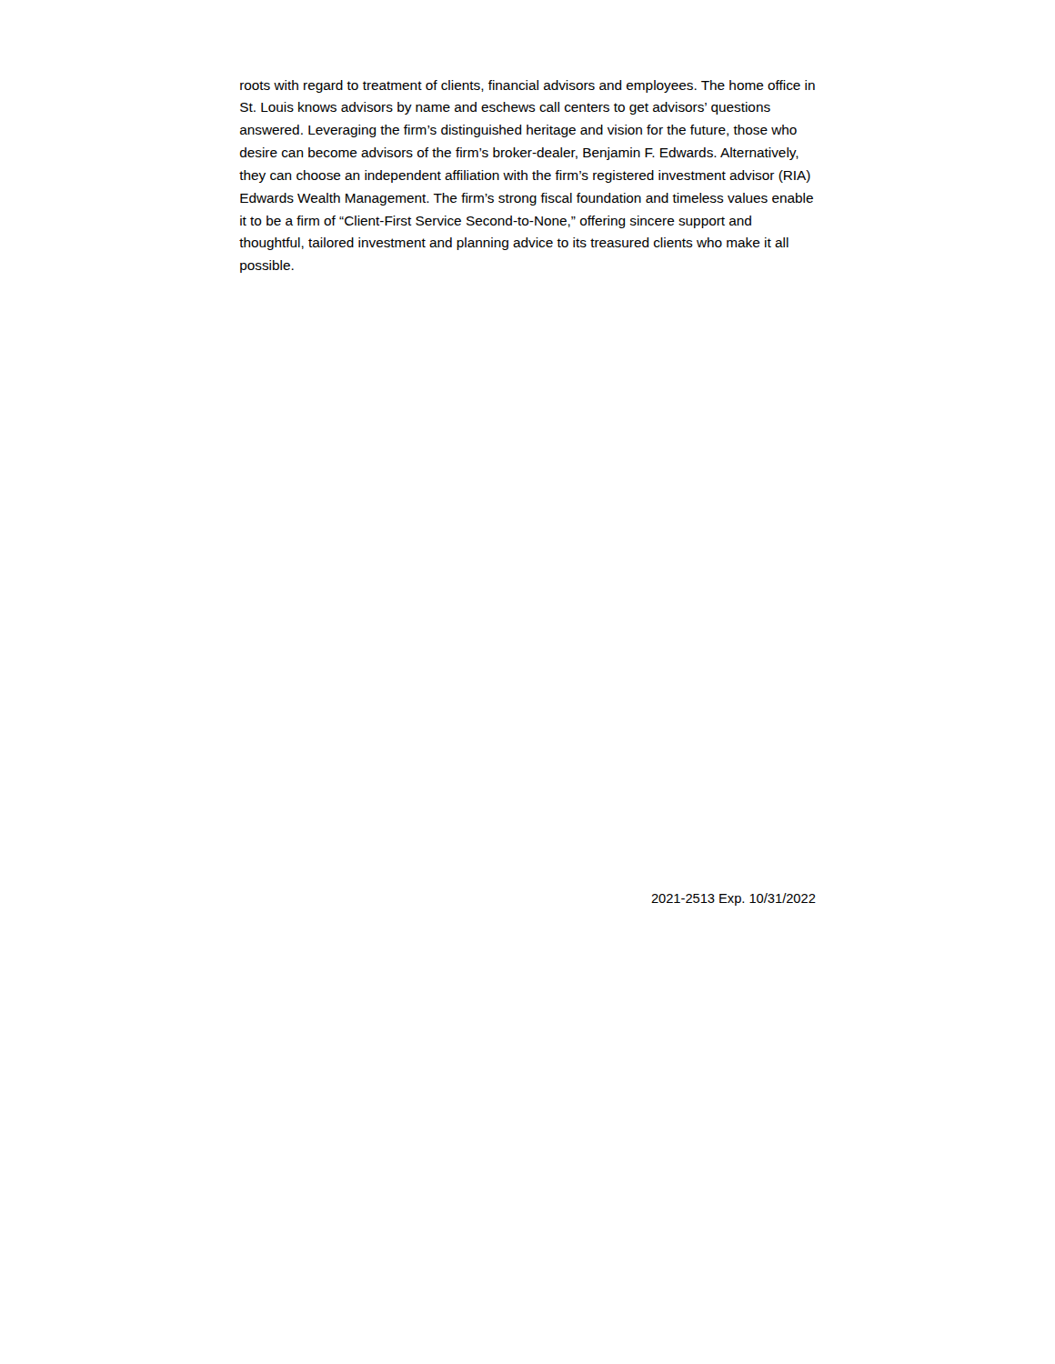roots with regard to treatment of clients, financial advisors and employees. The home office in St. Louis knows advisors by name and eschews call centers to get advisors’ questions answered. Leveraging the firm’s distinguished heritage and vision for the future, those who desire can become advisors of the firm’s broker-dealer, Benjamin F. Edwards. Alternatively, they can choose an independent affiliation with the firm’s registered investment advisor (RIA) Edwards Wealth Management. The firm’s strong fiscal foundation and timeless values enable it to be a firm of “Client-First Service Second-to-None,” offering sincere support and thoughtful, tailored investment and planning advice to its treasured clients who make it all possible.
2021-2513 Exp. 10/31/2022